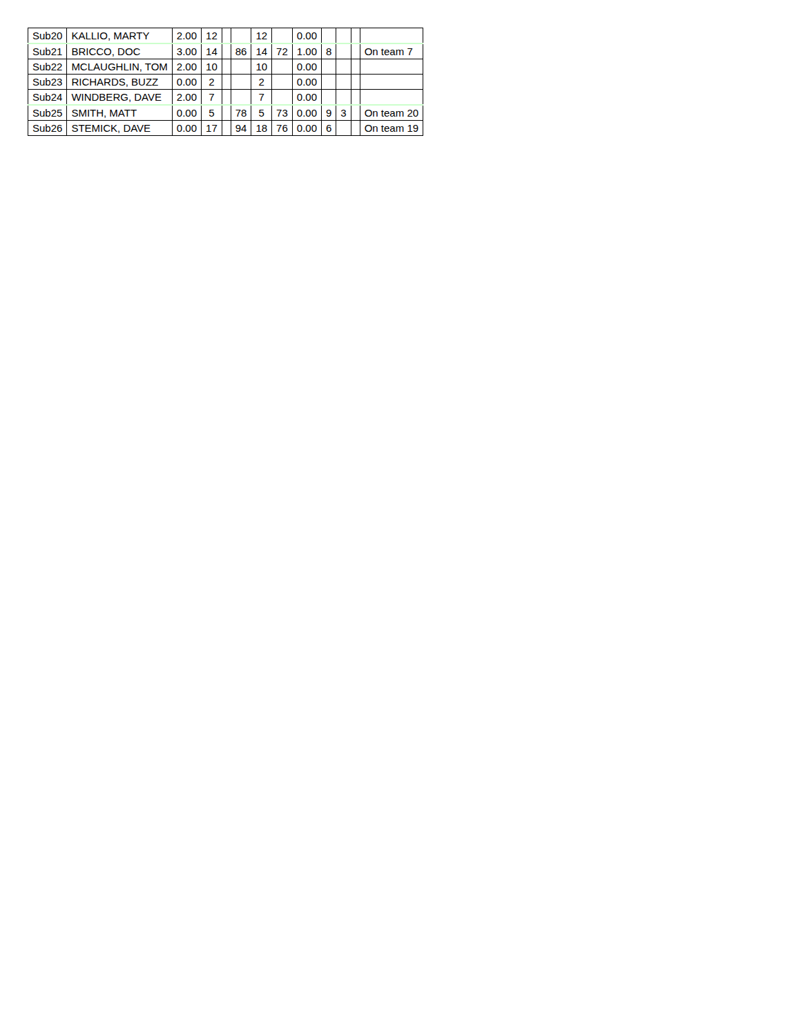| Sub20 | KALLIO, MARTY | 2.00 | 12 | | | 12 | | 0.00 | | | | |
| Sub21 | BRICCO, DOC | 3.00 | 14 | | 86 | 14 | 72 | 1.00 | 8 | | | On team 7 |
| Sub22 | MCLAUGHLIN, TOM | 2.00 | 10 | | | 10 | | 0.00 | | | | |
| Sub23 | RICHARDS, BUZZ | 0.00 | 2 | | | 2 | | 0.00 | | | | |
| Sub24 | WINDBERG, DAVE | 2.00 | 7 | | | 7 | | 0.00 | | | | |
| Sub25 | SMITH, MATT | 0.00 | 5 | | 78 | 5 | 73 | 0.00 | 9 | 3 | | On team 20 |
| Sub26 | STEMICK, DAVE | 0.00 | 17 | | 94 | 18 | 76 | 0.00 | 6 | | | On team 19 |